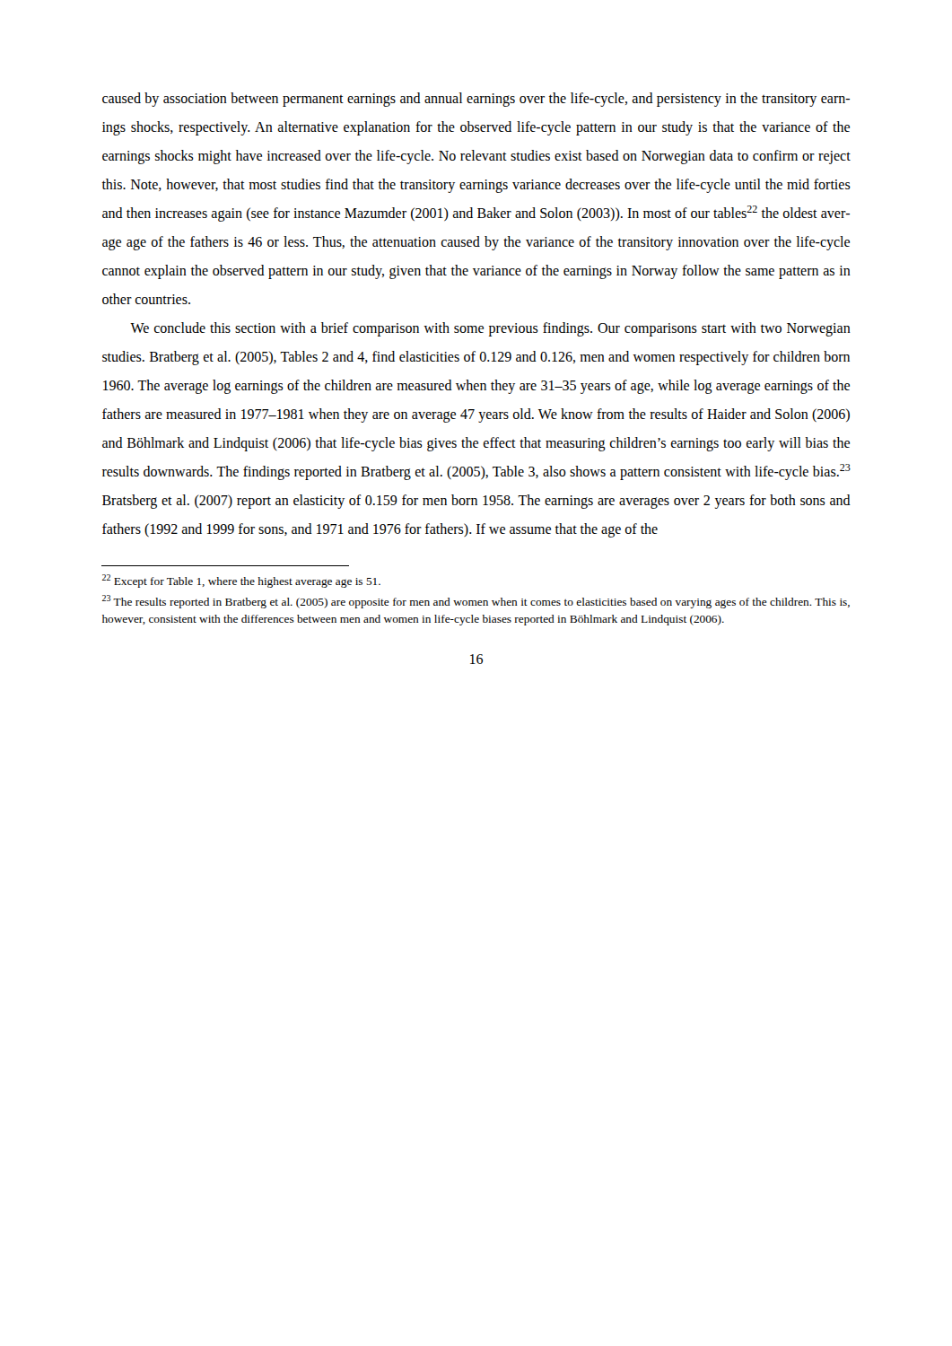caused by association between permanent earnings and annual earnings over the life-cycle, and persistency in the transitory earnings shocks, respectively. An alternative explanation for the observed life-cycle pattern in our study is that the variance of the earnings shocks might have increased over the life-cycle. No relevant studies exist based on Norwegian data to confirm or reject this. Note, however, that most studies find that the transitory earnings variance decreases over the life-cycle until the mid forties and then increases again (see for instance Mazumder (2001) and Baker and Solon (2003)). In most of our tables22 the oldest average age of the fathers is 46 or less. Thus, the attenuation caused by the variance of the transitory innovation over the life-cycle cannot explain the observed pattern in our study, given that the variance of the earnings in Norway follow the same pattern as in other countries.
We conclude this section with a brief comparison with some previous findings. Our comparisons start with two Norwegian studies. Bratberg et al. (2005), Tables 2 and 4, find elasticities of 0.129 and 0.126, men and women respectively for children born 1960. The average log earnings of the children are measured when they are 31–35 years of age, while log average earnings of the fathers are measured in 1977–1981 when they are on average 47 years old. We know from the results of Haider and Solon (2006) and Böhlmark and Lindquist (2006) that life-cycle bias gives the effect that measuring children’s earnings too early will bias the results downwards. The findings reported in Bratberg et al. (2005), Table 3, also shows a pattern consistent with life-cycle bias.23 Bratsberg et al. (2007) report an elasticity of 0.159 for men born 1958. The earnings are averages over 2 years for both sons and fathers (1992 and 1999 for sons, and 1971 and 1976 for fathers). If we assume that the age of the
22 Except for Table 1, where the highest average age is 51.
23 The results reported in Bratberg et al. (2005) are opposite for men and women when it comes to elasticities based on varying ages of the children. This is, however, consistent with the differences between men and women in life-cycle biases reported in Böhlmark and Lindquist (2006).
16